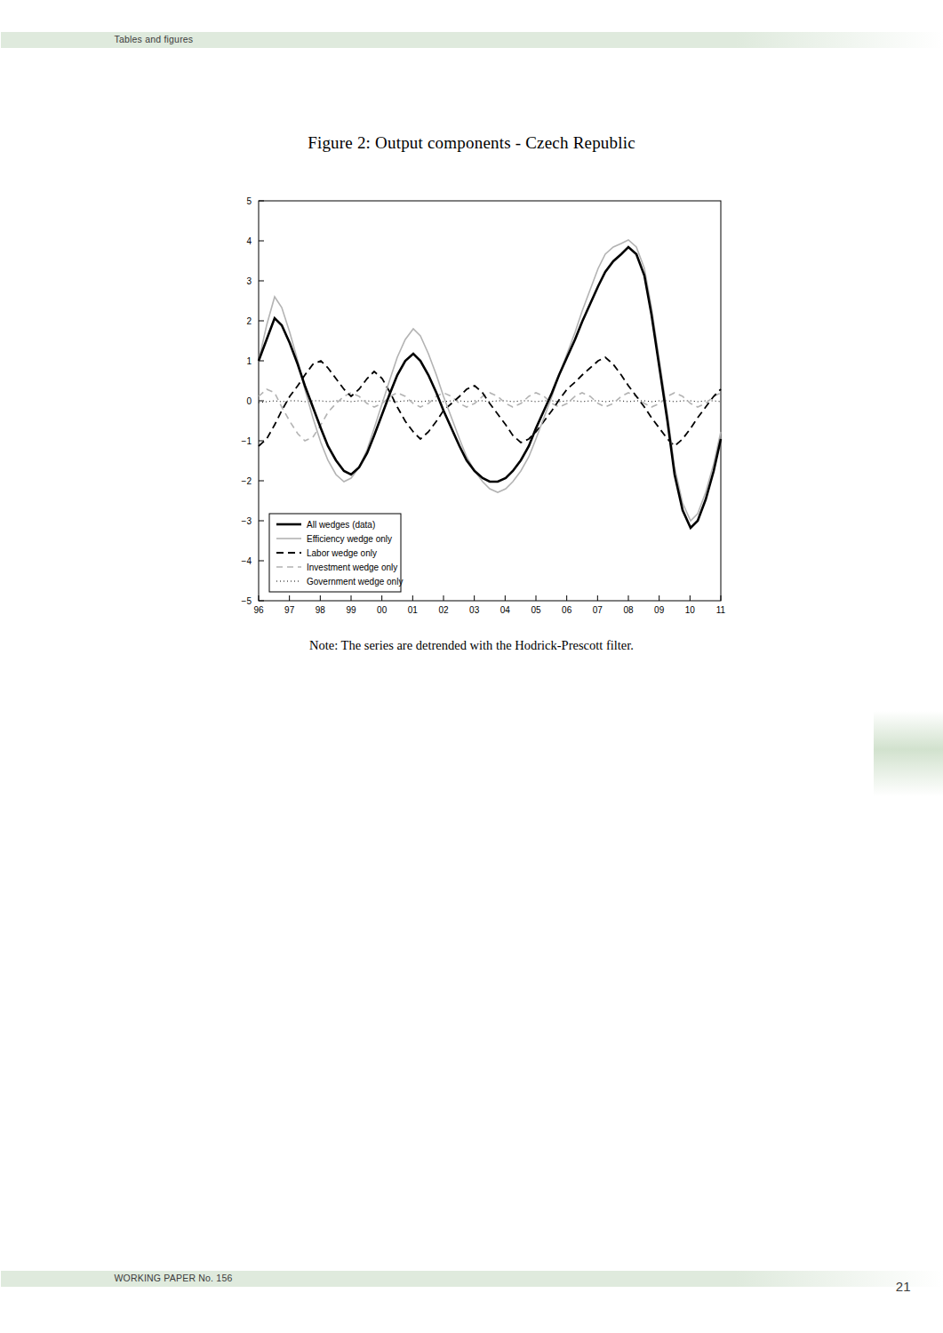Tables and figures
Figure 2: Output components - Czech Republic
5 4 3 2 1 0 −1 −2 −3 −4 −5 96 97 98 99 00 01 02 03 04 05 06 07 08 09 10 11 All wedges (data) Efficiency wedge only Labor wedge only Investment wedge only Government wedge only
Note: The series are detrended with the Hodrick-Prescott filter.
WORKING PAPER No. 156
21